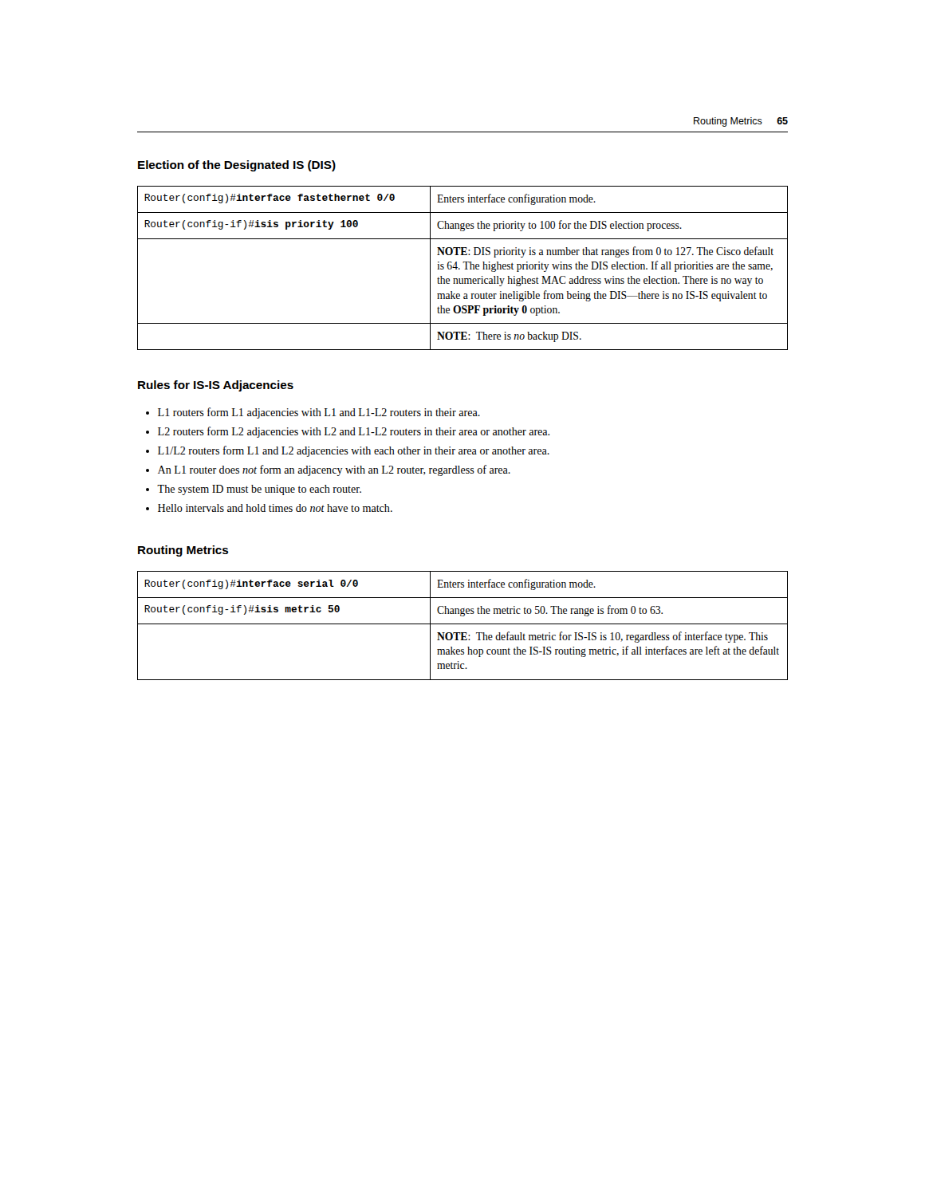Routing Metrics 65
Election of the Designated IS (DIS)
| Router(config)# interface fastethernet 0/0 | Enters interface configuration mode. |
| Router(config-if)# isis priority 100 | Changes the priority to 100 for the DIS election process. |
| | NOTE : DIS priority is a number that ranges from 0 to 127. The Cisco default is 64. The highest priority wins the DIS election. If all priorities are the same, the numerically highest MAC address wins the election. There is no way to make a router ineligible from being the DIS—there is no IS-IS equivalent to the OSPF priority 0 option. |
| | NOTE : There is no backup DIS. |
Rules for IS-IS Adjacencies
L1 routers form L1 adjacencies with L1 and L1-L2 routers in their area.
L2 routers form L2 adjacencies with L2 and L1-L2 routers in their area or another area.
L1/L2 routers form L1 and L2 adjacencies with each other in their area or another area.
An L1 router does not form an adjacency with an L2 router, regardless of area.
The system ID must be unique to each router.
Hello intervals and hold times do not have to match.
Routing Metrics
| Router(config)# interface serial 0/0 | Enters interface configuration mode. |
| Router(config-if)# isis metric 50 | Changes the metric to 50. The range is from 0 to 63. |
| | NOTE : The default metric for IS-IS is 10, regardless of interface type. This makes hop count the IS-IS routing metric, if all interfaces are left at the default metric. |